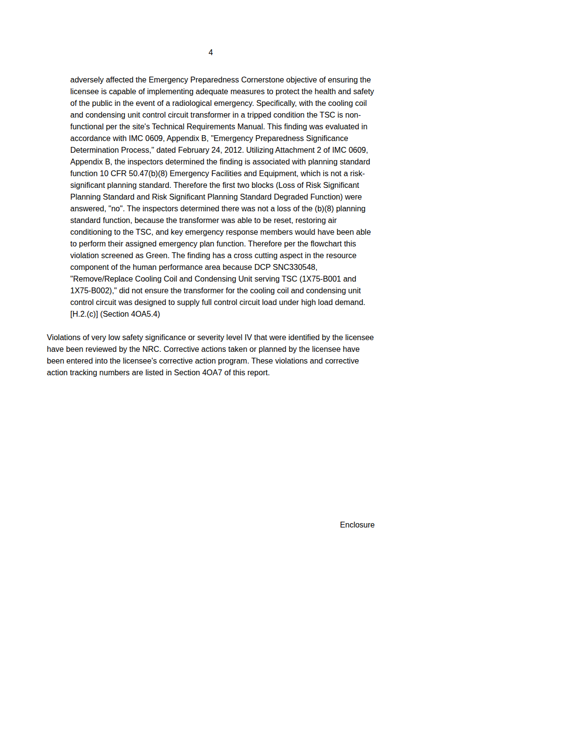4
adversely affected the Emergency Preparedness Cornerstone objective of ensuring the licensee is capable of implementing adequate measures to protect the health and safety of the public in the event of a radiological emergency. Specifically, with the cooling coil and condensing unit control circuit transformer in a tripped condition the TSC is non-functional per the site's Technical Requirements Manual. This finding was evaluated in accordance with IMC 0609, Appendix B, "Emergency Preparedness Significance Determination Process," dated February 24, 2012. Utilizing Attachment 2 of IMC 0609, Appendix B, the inspectors determined the finding is associated with planning standard function 10 CFR 50.47(b)(8) Emergency Facilities and Equipment, which is not a risk-significant planning standard. Therefore the first two blocks (Loss of Risk Significant Planning Standard and Risk Significant Planning Standard Degraded Function) were answered, "no". The inspectors determined there was not a loss of the (b)(8) planning standard function, because the transformer was able to be reset, restoring air conditioning to the TSC, and key emergency response members would have been able to perform their assigned emergency plan function. Therefore per the flowchart this violation screened as Green. The finding has a cross cutting aspect in the resource component of the human performance area because DCP SNC330548, "Remove/Replace Cooling Coil and Condensing Unit serving TSC (1X75-B001 and 1X75-B002)," did not ensure the transformer for the cooling coil and condensing unit control circuit was designed to supply full control circuit load under high load demand. [H.2.(c)] (Section 4OA5.4)
Violations of very low safety significance or severity level IV that were identified by the licensee have been reviewed by the NRC. Corrective actions taken or planned by the licensee have been entered into the licensee's corrective action program. These violations and corrective action tracking numbers are listed in Section 4OA7 of this report.
Enclosure